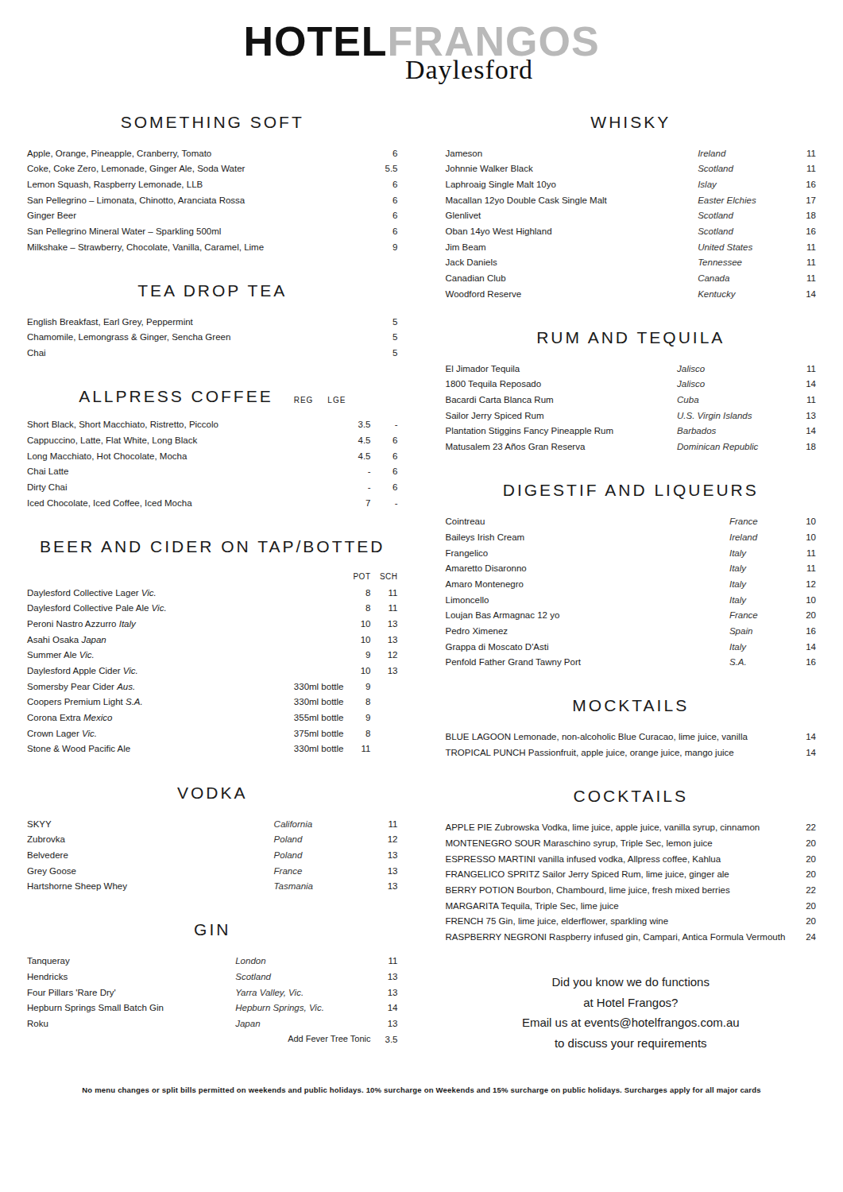HOTEL FRANGOS
Daylesford
Something Soft
| Apple, Orange, Pineapple, Cranberry, Tomato | 6 |
| Coke, Coke Zero, Lemonade, Ginger Ale, Soda Water | 5.5 |
| Lemon Squash, Raspberry Lemonade, LLB | 6 |
| San Pellegrino – Limonata, Chinotto, Aranciata Rossa | 6 |
| Ginger Beer | 6 |
| San Pellegrino Mineral Water – Sparkling 500ml | 6 |
| Milkshake – Strawberry, Chocolate, Vanilla, Caramel, Lime | 9 |
Tea Drop Tea
| English Breakfast, Earl Grey, Peppermint | 5 |
| Chamomile, Lemongrass & Ginger, Sencha Green | 5 |
| Chai | 5 |
Allpress Coffee
REG LGE
| Short Black, Short Macchiato, Ristretto, Piccolo | 3.5 | - |
| Cappuccino, Latte, Flat White, Long Black | 4.5 | 6 |
| Long Macchiato, Hot Chocolate, Mocha | 4.5 | 6 |
| Chai Latte | - | 6 |
| Dirty Chai | - | 6 |
| Iced Chocolate, Iced Coffee, Iced Mocha | 7 | - |
Beer and Cider on Tap/Botted
| | | POT | SCH |
| Daylesford Collective Lager Vic. | | 8 | 11 |
| Daylesford Collective Pale Ale Vic. | | 8 | 11 |
| Peroni Nastro Azzurro Italy | | 10 | 13 |
| Asahi Osaka Japan | | 10 | 13 |
| Summer Ale Vic. | | 9 | 12 |
| Daylesford Apple Cider Vic. | | 10 | 13 |
| Somersby Pear Cider Aus. | 330ml bottle | 9 | |
| Coopers Premium Light S.A. | 330ml bottle | 8 | |
| Corona Extra Mexico | 355ml bottle | 9 | |
| Crown Lager Vic. | 375ml bottle | 8 | |
| Stone & Wood Pacific Ale | 330ml bottle | 11 | |
Vodka
| SKYY | California | 11 |
| Zubrovka | Poland | 12 |
| Belvedere | Poland | 13 |
| Grey Goose | France | 13 |
| Hartshorne Sheep Whey | Tasmania | 13 |
Gin
| Tanqueray | London | 11 |
| Hendricks | Scotland | 13 |
| Four Pillars 'Rare Dry' | Yarra Valley, Vic. | 13 |
| Hepburn Springs Small Batch Gin | Hepburn Springs, Vic. | 14 |
| Roku | Japan | 13 |
| | Add Fever Tree Tonic | 3.5 |
Whisky
| Jameson | Ireland | 11 |
| Johnnie Walker Black | Scotland | 11 |
| Laphroaig Single Malt 10yo | Islay | 16 |
| Macallan 12yo Double Cask Single Malt | Easter Elchies | 17 |
| Glenlivet | Scotland | 18 |
| Oban 14yo West Highland | Scotland | 16 |
| Jim Beam | United States | 11 |
| Jack Daniels | Tennessee | 11 |
| Canadian Club | Canada | 11 |
| Woodford Reserve | Kentucky | 14 |
Rum and Tequila
| El Jimador Tequila | Jalisco | 11 |
| 1800 Tequila Reposado | Jalisco | 14 |
| Bacardi Carta Blanca Rum | Cuba | 11 |
| Sailor Jerry Spiced Rum | U.S. Virgin Islands | 13 |
| Plantation Stiggins Fancy Pineapple Rum | Barbados | 14 |
| Matusalem 23 Años Gran Reserva | Dominican Republic | 18 |
Digestif and Liqueurs
| Cointreau | France | 10 |
| Baileys Irish Cream | Ireland | 10 |
| Frangelico | Italy | 11 |
| Amaretto Disaronno | Italy | 11 |
| Amaro Montenegro | Italy | 12 |
| Limoncello | Italy | 10 |
| Loujan Bas Armagnac 12 yo | France | 20 |
| Pedro Ximenez | Spain | 16 |
| Grappa di Moscato D'Asti | Italy | 14 |
| Penfold Father Grand Tawny Port | S.A. | 16 |
Mocktails
| BLUE LAGOON Lemonade, non-alcoholic Blue Curacao, lime juice, vanilla | 14 |
| TROPICAL PUNCH Passionfruit, apple juice, orange juice, mango juice | 14 |
Cocktails
| APPLE PIE Zubrowska Vodka, lime juice, apple juice, vanilla syrup, cinnamon | 22 |
| MONTENEGRO SOUR Maraschino syrup, Triple Sec, lemon juice | 20 |
| ESPRESSO MARTINI vanilla infused vodka, Allpress coffee, Kahlua | 20 |
| FRANGELICO SPRITZ Sailor Jerry Spiced Rum, lime juice, ginger ale | 20 |
| BERRY POTION Bourbon, Chambourd, lime juice, fresh mixed berries | 22 |
| MARGARITA Tequila, Triple Sec, lime juice | 20 |
| FRENCH 75 Gin, lime juice, elderflower, sparkling wine | 20 |
| RASPBERRY NEGRONI Raspberry infused gin, Campari, Antica Formula Vermouth | 24 |
Did you know we do functions
at Hotel Frangos?
Email us at events@hotelfrangos.com.au
to discuss your requirements
No menu changes or split bills permitted on weekends and public holidays. 10% surcharge on Weekends and 15% surcharge on public holidays. Surcharges apply for all major cards